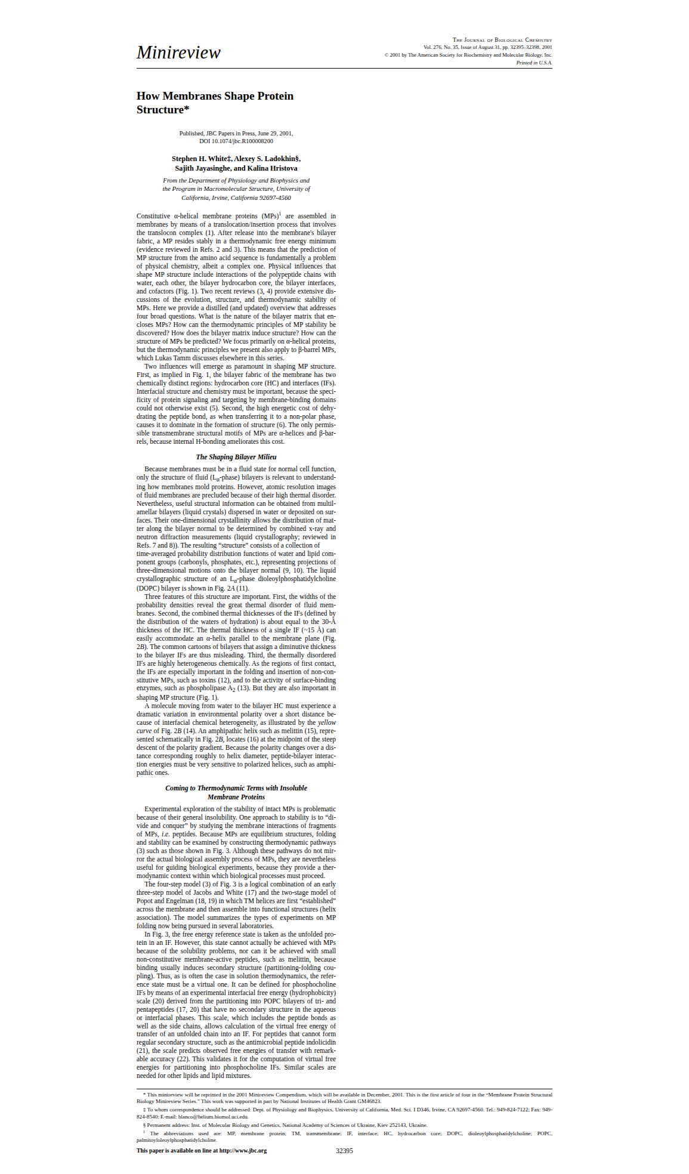Minireview
The Journal of Biological Chemistry
Vol. 276, No. 35, Issue of August 31, pp. 32395–32398, 2001
© 2001 by The American Society for Biochemistry and Molecular Biology, Inc.
Printed in U.S.A.
How Membranes Shape Protein
Structure*
Published, JBC Papers in Press, June 29, 2001,
DOI 10.1074/jbc.R100008200
Stephen H. White‡, Alexey S. Ladokhin§,
Sajith Jayasinghe, and Kalina Hristova
From the Department of Physiology and Biophysics and
the Program in Macromolecular Structure, University of
California, Irvine, California 92697-4560
Constitutive α-helical membrane proteins (MPs)1 are assembled in membranes by means of a translocation/insertion process that involves the translocon complex (1). After release into the membrane's bilayer fabric, a MP resides stably in a thermodynamic free energy minimum (evidence reviewed in Refs. 2 and 3). This means that the prediction of MP structure from the amino acid sequence is fundamentally a problem of physical chemistry, albeit a complex one. Physical influences that shape MP structure include interactions of the polypeptide chains with water, each other, the bilayer hydrocarbon core, the bilayer interfaces, and cofactors (Fig. 1). Two recent reviews (3, 4) provide extensive discussions of the evolution, structure, and thermodynamic stability of MPs. Here we provide a distilled (and updated) overview that addresses four broad questions. What is the nature of the bilayer matrix that encloses MPs? How can the thermodynamic principles of MP stability be discovered? How does the bilayer matrix induce structure? How can the structure of MPs be predicted? We focus primarily on α-helical proteins, but the thermodynamic principles we present also apply to β-barrel MPs, which Lukas Tamm discusses elsewhere in this series.
Two influences will emerge as paramount in shaping MP structure. First, as implied in Fig. 1, the bilayer fabric of the membrane has two chemically distinct regions: hydrocarbon core (HC) and interfaces (IFs). Interfacial structure and chemistry must be important, because the specificity of protein signaling and targeting by membrane-binding domains could not otherwise exist (5). Second, the high energetic cost of dehydrating the peptide bond, as when transferring it to a non-polar phase, causes it to dominate in the formation of structure (6). The only permissible transmembrane structural motifs of MPs are α-helices and β-barrels, because internal H-bonding ameliorates this cost.
The Shaping Bilayer Milieu
Because membranes must be in a fluid state for normal cell function, only the structure of fluid (Lα-phase) bilayers is relevant to understanding how membranes mold proteins. However, atomic resolution images of fluid membranes are precluded because of their high thermal disorder. Nevertheless, useful structural information can be obtained from multilamellar bilayers (liquid crystals) dispersed in water or deposited on surfaces. Their one-dimensional crystallinity allows the distribution of matter along the bilayer normal to be determined by combined x-ray and neutron diffraction measurements (liquid crystallography; reviewed in Refs. 7 and 8)). The resulting “structure” consists of a collection of
time-averaged probability distribution functions of water and lipid component groups (carbonyls, phosphates, etc.), representing projections of three-dimensional motions onto the bilayer normal (9, 10). The liquid crystallographic structure of an Lα-phase dioleoylphosphatidylcholine (DOPC) bilayer is shown in Fig. 2A (11).
Three features of this structure are important. First, the widths of the probability densities reveal the great thermal disorder of fluid membranes. Second, the combined thermal thicknesses of the IFs (defined by the distribution of the waters of hydration) is about equal to the 30-Å thickness of the HC. The thermal thickness of a single IF (~15 Å) can easily accommodate an α-helix parallel to the membrane plane (Fig. 2B). The common cartoons of bilayers that assign a diminutive thickness to the bilayer IFs are thus misleading. Third, the thermally disordered IFs are highly heterogeneous chemically. As the regions of first contact, the IFs are especially important in the folding and insertion of non-constitutive MPs, such as toxins (12), and to the activity of surface-binding enzymes, such as phospholipase A2 (13). But they are also important in shaping MP structure (Fig. 1).
A molecule moving from water to the bilayer HC must experience a dramatic variation in environmental polarity over a short distance because of interfacial chemical heterogeneity, as illustrated by the yellow curve of Fig. 2B (14). An amphipathic helix such as melittin (15), represented schematically in Fig. 2B, locates (16) at the midpoint of the steep descent of the polarity gradient. Because the polarity changes over a distance corresponding roughly to helix diameter, peptide-bilayer interaction energies must be very sensitive to polarized helices, such as amphipathic ones.
Coming to Thermodynamic Terms with Insoluble
Membrane Proteins
Experimental exploration of the stability of intact MPs is problematic because of their general insolubility. One approach to stability is to “divide and conquer” by studying the membrane interactions of fragments of MPs, i.e. peptides. Because MPs are equilibrium structures, folding and stability can be examined by constructing thermodynamic pathways (3) such as those shown in Fig. 3. Although these pathways do not mirror the actual biological assembly process of MPs, they are nevertheless useful for guiding biological experiments, because they provide a thermodynamic context within which biological processes must proceed.
The four-step model (3) of Fig. 3 is a logical combination of an early three-step model of Jacobs and White (17) and the two-stage model of Popot and Engelman (18, 19) in which TM helices are first “established” across the membrane and then assemble into functional structures (helix association). The model summarizes the types of experiments on MP folding now being pursued in several laboratories.
In Fig. 3, the free energy reference state is taken as the unfolded protein in an IF. However, this state cannot actually be achieved with MPs because of the solubility problems, nor can it be achieved with small non-constitutive membrane-active peptides, such as melittin, because binding usually induces secondary structure (partitioning-folding coupling). Thus, as is often the case in solution thermodynamics, the reference state must be a virtual one. It can be defined for phosphocholine IFs by means of an experimental interfacial free energy (hydrophobicity) scale (20) derived from the partitioning into POPC bilayers of tri- and pentapeptides (17, 20) that have no secondary structure in the aqueous or interfacial phases. This scale, which includes the peptide bonds as well as the side chains, allows calculation of the virtual free energy of transfer of an unfolded chain into an IF. For peptides that cannot form regular secondary structure, such as the antimicrobial peptide indolicidin (21), the scale predicts observed free energies of transfer with remarkable accuracy (22). This validates it for the computation of virtual free energies for partitioning into phosphocholine IFs. Similar scales are needed for other lipids and lipid mixtures.
* This minireview will be reprinted in the 2001 Minireview Compendium, which will be available in December, 2001. This is the first article of four in the “Membrane Protein Structural Biology Minireview Series.” This work was supported in part by National Institutes of Health Grant GM46823.
‡ To whom correspondence should be addressed: Dept. of Physiology and Biophysics, University of California, Med. Sci. I D346, Irvine, CA 92697-4560. Tel.: 949-824-7122; Fax: 949-824-8540; E-mail: blanco@helium.biomol.uci.edu.
§ Permanent address: Inst. of Molecular Biology and Genetics, National Academy of Sciences of Ukraine, Kiev 252143, Ukraine.
1 The abbreviations used are: MP, membrane protein; TM, transmembrane; IF, interface; HC, hydrocarbon core; DOPC, dioleoylphosphatidylcholine; POPC, palmitoyloleoylphosphatidylcholine.
This paper is available on line at http://www.jbc.org
32395